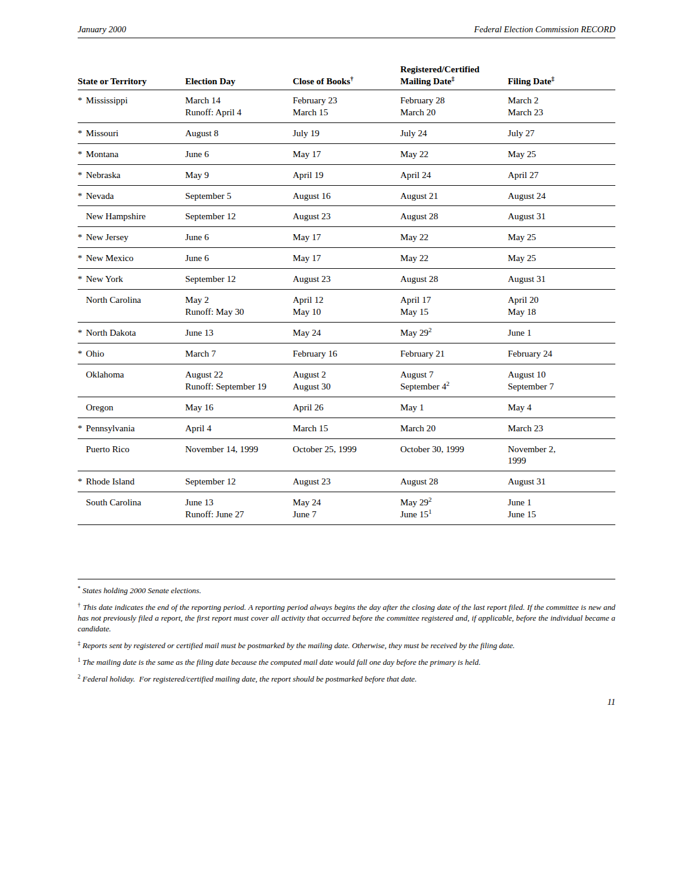January 2000 Federal Election Commission RECORD
| State or Territory | Election Day | Close of Books † | Registered/Certified Mailing Date ‡ | Filing Date ‡ |
| --- | --- | --- | --- | --- |
| * Mississippi | March 14 Runoff: April 4 | February 23 March 15 | February 28 March 20 | March 2 March 23 |
| * Missouri | August 8 | July 19 | July 24 | July 27 |
| * Montana | June 6 | May 17 | May 22 | May 25 |
| * Nebraska | May 9 | April 19 | April 24 | April 27 |
| * Nevada | September 5 | August 16 | August 21 | August 24 |
| New Hampshire | September 12 | August 23 | August 28 | August 31 |
| * New Jersey | June 6 | May 17 | May 22 | May 25 |
| * New Mexico | June 6 | May 17 | May 22 | May 25 |
| * New York | September 12 | August 23 | August 28 | August 31 |
| North Carolina | May 2 Runoff: May 30 | April 12 May 10 | April 17 May 15 | April 20 May 18 |
| * North Dakota | June 13 | May 24 | May 29 2 | June 1 |
| * Ohio | March 7 | February 16 | February 21 | February 24 |
| Oklahoma | August 22 Runoff: September 19 | August 2 August 30 | August 7 September 4 2 | August 10 September 7 |
| Oregon | May 16 | April 26 | May 1 | May 4 |
| * Pennsylvania | April 4 | March 15 | March 20 | March 23 |
| Puerto Rico | November 14, 1999 | October 25, 1999 | October 30, 1999 | November 2, 1999 |
| * Rhode Island | September 12 | August 23 | August 28 | August 31 |
| South Carolina | June 13 Runoff: June 27 | May 24 June 7 | May 29 2 June 15 1 | June 1 June 15 |
* States holding 2000 Senate elections.
† This date indicates the end of the reporting period. A reporting period always begins the day after the closing date of the last report filed. If the committee is new and has not previously filed a report, the first report must cover all activity that occurred before the committee registered and, if applicable, before the individual became a candidate.
‡ Reports sent by registered or certified mail must be postmarked by the mailing date. Otherwise, they must be received by the filing date.
1 The mailing date is the same as the filing date because the computed mail date would fall one day before the primary is held.
2 Federal holiday. For registered/certified mailing date, the report should be postmarked before that date.
11